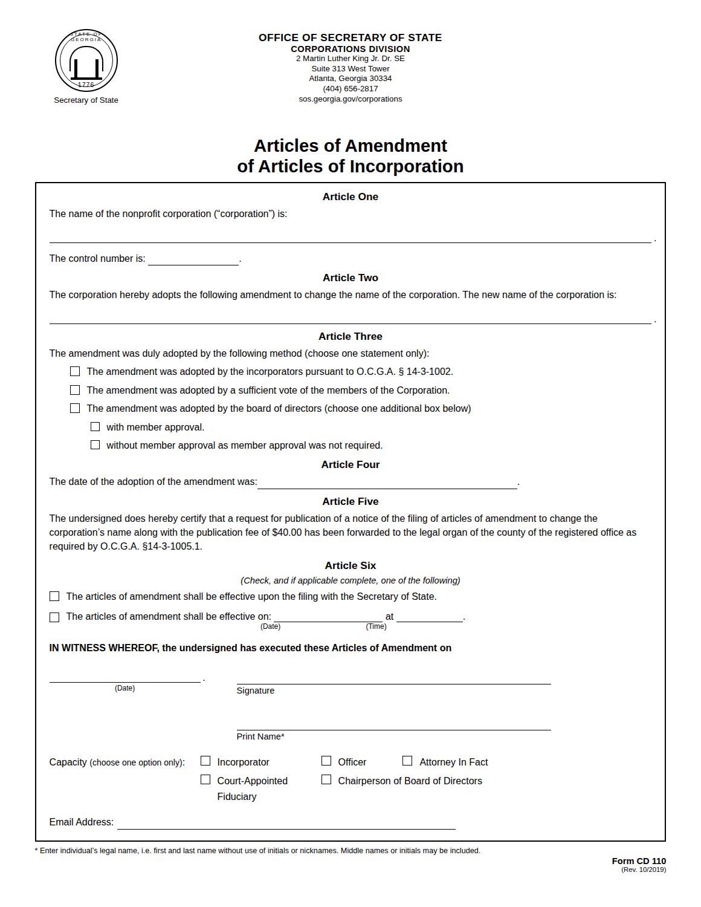STATE OF GEORGIA
1776
Secretary of State
OFFICE OF SECRETARY OF STATE
CORPORATIONS DIVISION
2 Martin Luther King Jr. Dr. SE
Suite 313 West Tower
Atlanta, Georgia 30334
(404) 656-2817
sos.georgia.gov/corporations
Articles of Amendment of Articles of Incorporation
Article One
The name of the nonprofit corporation (“corporation”) is:
.
The control number is: .
Article Two
The corporation hereby adopts the following amendment to change the name of the corporation. The new name of the corporation is:
.
Article Three
The amendment was duly adopted by the following method (choose one statement only):
The amendment was adopted by the incorporators pursuant to O.C.G.A. § 14-3-1002.
The amendment was adopted by a sufficient vote of the members of the Corporation.
The amendment was adopted by the board of directors (choose one additional box below)
with member approval.
without member approval as member approval was not required.
Article Four
The date of the adoption of the amendment was: .
Article Five
The undersigned does hereby certify that a request for publication of a notice of the filing of articles of amendment to change the corporation’s name along with the publication fee of $40.00 has been forwarded to the legal organ of the county of the registered office as required by O.C.G.A. §14-3-1005.1.
Article Six
(Check, and if applicable complete, one of the following)
The articles of amendment shall be effective upon the filing with the Secretary of State.
The articles of amendment shall be effective on: at .
(Date) (Time)
IN WITNESS WHEREOF, the undersigned has executed these Articles of Amendment on
.
(Date)
Signature
Print Name*
Capacity (choose one option only):
Incorporator
Officer Attorney In Fact
Court-Appointed Fiduciary
Chairperson of Board of Directors
Email Address:
* Enter individual’s legal name, i.e. first and last name without use of initials or nicknames. Middle names or initials may be included.
Form CD 110
(Rev. 10/2019)